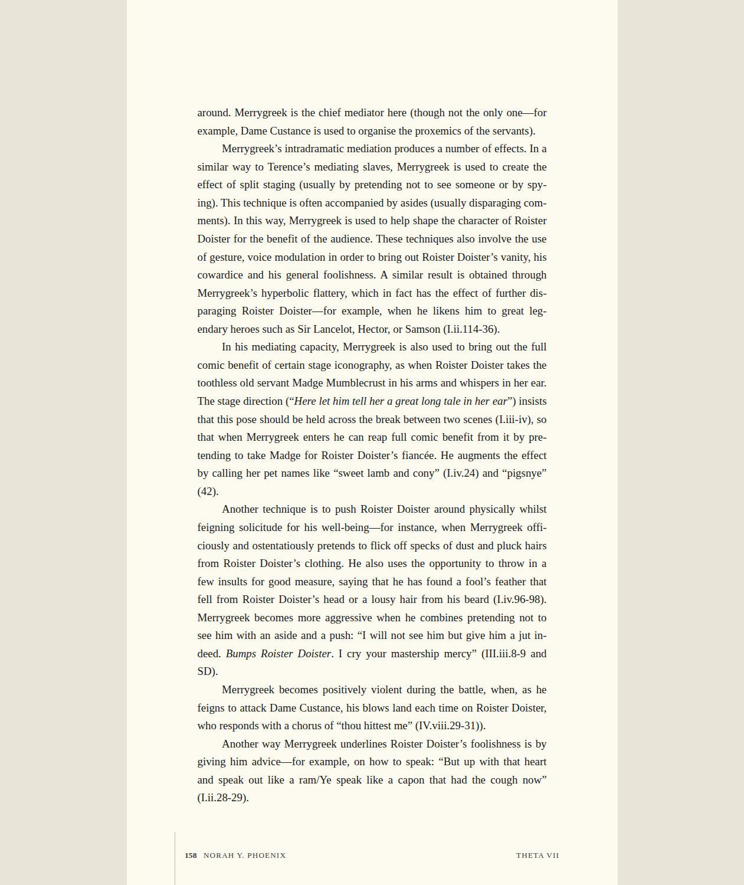around. Merrygreek is the chief mediator here (though not the only one—for example, Dame Custance is used to organise the proxemics of the servants).
Merrygreek’s intradramatic mediation produces a number of effects. In a similar way to Terence’s mediating slaves, Merrygreek is used to create the effect of split staging (usually by pretending not to see someone or by spying). This technique is often accompanied by asides (usually disparaging comments). In this way, Merrygreek is used to help shape the character of Roister Doister for the benefit of the audience. These techniques also involve the use of gesture, voice modulation in order to bring out Roister Doister’s vanity, his cowardice and his general foolishness. A similar result is obtained through Merrygreek’s hyperbolic flattery, which in fact has the effect of further disparaging Roister Doister—for example, when he likens him to great legendary heroes such as Sir Lancelot, Hector, or Samson (I.ii.114-36).
In his mediating capacity, Merrygreek is also used to bring out the full comic benefit of certain stage iconography, as when Roister Doister takes the toothless old servant Madge Mumblecrust in his arms and whispers in her ear. The stage direction (“Here let him tell her a great long tale in her ear”) insists that this pose should be held across the break between two scenes (I.iii-iv), so that when Merrygreek enters he can reap full comic benefit from it by pretending to take Madge for Roister Doister’s fiancée. He augments the effect by calling her pet names like “sweet lamb and cony” (I.iv.24) and “pigsnye” (42).
Another technique is to push Roister Doister around physically whilst feigning solicitude for his well-being—for instance, when Merrygreek officiously and ostentatiously pretends to flick off specks of dust and pluck hairs from Roister Doister’s clothing. He also uses the opportunity to throw in a few insults for good measure, saying that he has found a fool’s feather that fell from Roister Doister’s head or a lousy hair from his beard (I.iv.96-98). Merrygreek becomes more aggressive when he combines pretending not to see him with an aside and a push: “I will not see him but give him a jut indeed. Bumps Roister Doister. I cry your mastership mercy” (III.iii.8-9 and SD).
Merrygreek becomes positively violent during the battle, when, as he feigns to attack Dame Custance, his blows land each time on Roister Doister, who responds with a chorus of “thou hittest me” (IV.viii.29-31)).
Another way Merrygreek underlines Roister Doister’s foolishness is by giving him advice—for example, on how to speak: “But up with that heart and speak out like a ram/Ye speak like a capon that had the cough now” (I.ii.28-29).
158 Norah Y. Phoenix
Theta VII